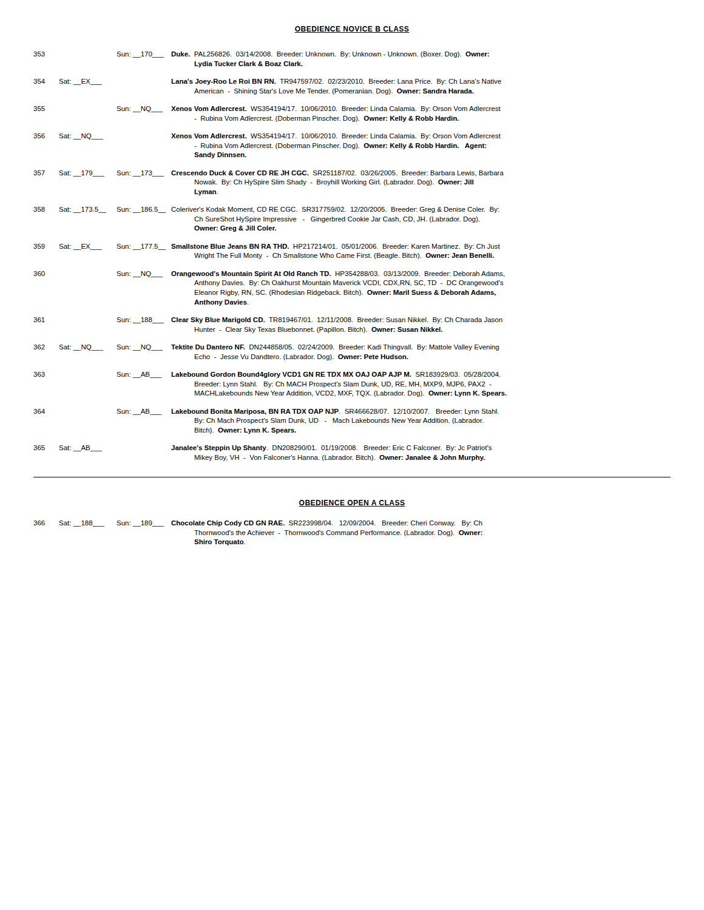OBEDIENCE NOVICE B CLASS
| 353 | | Sun: __170___ | Duke. PAL256826. 03/14/2008. Breeder: Unknown. By: Unknown - Unknown. (Boxer. Dog). Owner: Lydia Tucker Clark & Boaz Clark. |
| 354 | Sat: __EX___ | | Lana's Joey-Roo Le Roi BN RN. TR947597/02. 02/23/2010. Breeder: Lana Price. By: Ch Lana's Native American - Shining Star's Love Me Tender. (Pomeranian. Dog). Owner: Sandra Harada. |
| 355 | | Sun: __NQ___ | Xenos Vom Adlercrest. WS354194/17. 10/06/2010. Breeder: Linda Calamia. By: Orson Vom Adlercrest - Rubina Vom Adlercrest. (Doberman Pinscher. Dog). Owner: Kelly & Robb Hardin. |
| 356 | Sat: __NQ___ | | Xenos Vom Adlercrest. WS354194/17. 10/06/2010. Breeder: Linda Calamia. By: Orson Vom Adlercrest - Rubina Vom Adlercrest. (Doberman Pinscher. Dog). Owner: Kelly & Robb Hardin. Agent: Sandy Dinnsen. |
| 357 | Sat: __179___ | Sun: __173___ | Crescendo Duck & Cover CD RE JH CGC. SR251187/02. 03/26/2005. Breeder: Barbara Lewis, Barbara Nowak. By: Ch HySpire Slim Shady - Broyhill Working Girl. (Labrador. Dog). Owner: Jill Lyman . |
| 358 | Sat: __173.5__ | Sun: __186.5__ | Coleriver's Kodak Moment, CD RE CGC. SR317759/02. 12/20/2005. Breeder: Greg & Denise Coler. By: Ch SureShot HySpire Impressive - Gingerbred Cookie Jar Cash, CD, JH. (Labrador. Dog). Owner: Greg & Jill Coler. |
| 359 | Sat: __EX___ | Sun: __177.5__ | Smallstone Blue Jeans BN RA THD. HP217214/01. 05/01/2006. Breeder: Karen Martinez. By: Ch Just Wright The Full Monty - Ch Smallstone Who Came First. (Beagle. Bitch). Owner: Jean Benelli. |
| 360 | | Sun: __NQ___ | Orangewood's Mountain Spirit At Old Ranch TD. HP354288/03. 03/13/2009. Breeder: Deborah Adams, Anthony Davies. By: Ch Oakhurst Mountain Maverick VCDI, CDX,RN, SC, TD - DC Orangewood's Eleanor Rigby, RN, SC. (Rhodesian Ridgeback. Bitch). Owner: Maril Suess & Deborah Adams, Anthony Davies . |
| 361 | | Sun: __188___ | Clear Sky Blue Marigold CD. TR819467/01. 12/11/2008. Breeder: Susan Nikkel. By: Ch Charada Jason Hunter - Clear Sky Texas Bluebonnet. (Papillon. Bitch). Owner: Susan Nikkel. |
| 362 | Sat: __NQ___ | Sun: __NQ___ | Tektite Du Dantero NF. DN244858/05. 02/24/2009. Breeder: Kadi Thingvall. By: Mattole Valley Evening Echo - Jesse Vu Dandtero. (Labrador. Dog). Owner: Pete Hudson. |
| 363 | | Sun: __AB___ | Lakebound Gordon Bound4glory VCD1 GN RE TDX MX OAJ OAP AJP M. SR183929/03. 05/28/2004. Breeder: Lynn Stahl. By: Ch MACH Prospect's Slam Dunk, UD, RE, MH, MXP9, MJP6, PAX2 - MACHLakebounds New Year Addition, VCD2, MXF, TQX. (Labrador. Dog). Owner: Lynn K. Spears. |
| 364 | | Sun: __AB___ | Lakebound Bonita Mariposa, BN RA TDX OAP NJP . SR466628/07. 12/10/2007. Breeder: Lynn Stahl. By: Ch Mach Prospect's Slam Dunk, UD - Mach Lakebounds New Year Addition. (Labrador. Bitch). Owner: Lynn K. Spears. |
| 365 | Sat: __AB___ | | Janalee's Steppin Up Shanty . DN208290/01. 01/19/2008. Breeder: Eric C Falconer. By: Jc Patriot's Mikey Boy, VH - Von Falconer's Hanna. (Labrador. Bitch). Owner: Janalee & John Murphy. |
OBEDIENCE OPEN A CLASS
| 366 | Sat: __188___ | Sun: __189___ | Chocolate Chip Cody CD GN RAE. SR223998/04. 12/09/2004. Breeder: Cheri Conway. By: Ch Thornwood's the Achiever - Thornwood's Command Performance. (Labrador. Dog). Owner: Shiro Torquato . |